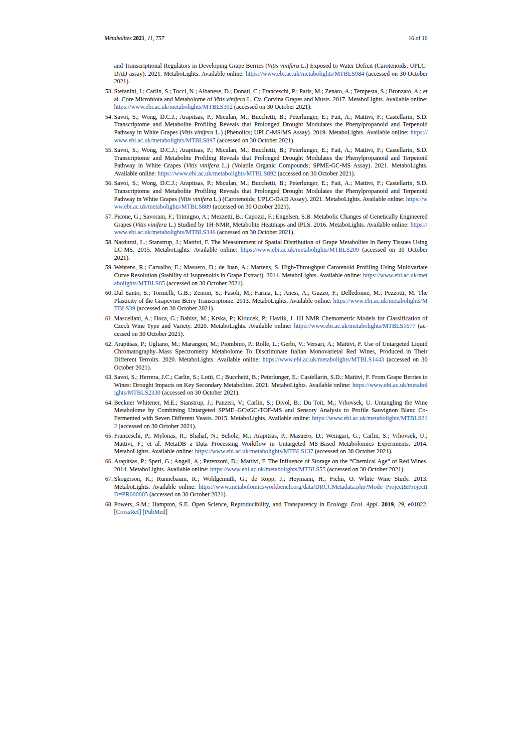Metabolites 2021, 11, 757
16 of 16
and Transcriptional Regulators in Developing Grape Berries (Vitis vinifera L.) Exposed to Water Deficit (Carotenoids; UPLC-DAD assay). 2021. MetaboLights. Available online: https://www.ebi.ac.uk/metabolights/MTBLS984 (accessed on 30 October 2021).
53. Stefanini, I.; Carlin, S.; Tocci, N.; Albanese, D.; Donati, C.; Franceschi, P.; Paris, M.; Zenato, A.; Tempesta, S.; Bronzato, A.; et al. Core Microbiota and Metabolome of Vitis vinifera L. Cv. Corvina Grapes and Musts. 2017. MetaboLights. Available online: https://www.ebi.ac.uk/metabolights/MTBLS392 (accessed on 30 October 2021).
54. Savoi, S.; Wong, D.C.J.; Arapitsas, P.; Miculan, M.; Bucchetti, B.; Peterlunger, E.; Fait, A.; Mattivi, F.; Castellarin, S.D. Transcriptome and Metabolite Profiling Reveals that Prolonged Drought Modulates the Phenylpropanoid and Terpenoid Pathway in White Grapes (Vitis vinifera L.) (Phenolics; UPLC-MS/MS Assay). 2019. MetaboLights. Available online: https://www.ebi.ac.uk/metabolights/MTBLS897 (accessed on 30 October 2021).
55. Savoi, S.; Wong, D.C.J.; Arapitsas, P.; Miculan, M.; Bucchetti, B.; Peterlunger, E.; Fait, A.; Mattivi, F.; Castellarin, S.D. Transcriptome and Metabolite Profiling Reveals that Prolonged Drought Modulates the Phenylpropanoid and Terpenoid Pathway in White Grapes (Vitis vinifera L.) (Volatile Organic Compounds; SPME-GC-MS Assay). 2021. MetaboLights. Available online: https://www.ebi.ac.uk/metabolights/MTBLS892 (accessed on 30 October 2021).
56. Savoi, S.; Wong, D.C.J.; Arapitsas, P.; Miculan, M.; Bucchetti, B.; Peterlunger, E.; Fait, A.; Mattivi, F.; Castellarin, S.D. Transcriptome and Metabolite Profiling Reveals that Prolonged Drought Modulates the Phenylpropanoid and Terpenoid Pathway in White Grapes (Vitis vinifera L.) (Carotenoids; UPLC-DAD Assay). 2021. MetaboLights. Available online: https://www.ebi.ac.uk/metabolights/MTBLS889 (accessed on 30 October 2021).
57. Picone, G.; Savorani, F.; Trimigno, A.; Mezzetti, B.; Capozzi, F.; Engelsen, S.B. Metabolic Changes of Genetically Engineered Grapes (Vitis vinifera L.) Studied by 1H-NMR, Metabolite Heatmaps and IPLS. 2016. MetaboLights. Available online: https://www.ebi.ac.uk/metabolights/MTBLS346 (accessed on 30 October 2021).
58. Narduzzi, L.; Stanstrup, J.; Mattivi, F. The Measurement of Spatial Distribution of Grape Metabolites in Berry Tissues Using LC-MS. 2015. MetaboLights. Available online: https://www.ebi.ac.uk/metabolights/MTBLS209 (accessed on 30 October 2021).
59. Wehrens, R.; Carvalho, E.; Masuero, D.; de Juan, A.; Martens, S. High-Throughput Carotenoid Profiling Using Multivariate Curve Resolution (Stability of Isoprenoids in Grape Extract). 2014. MetaboLights. Available online: https://www.ebi.ac.uk/metabolights/MTBLS85 (accessed on 30 October 2021).
60. Dal Santo, S.; Tornielli, G.B.; Zenoni, S.; Fasoli, M.; Farina, L.; Anesi, A.; Guzzo, F.; Delledonne, M.; Pezzotti, M. The Plasticity of the Grapevine Berry Transcriptome. 2013. MetaboLights. Available online: https://www.ebi.ac.uk/metabolights/MTBLS39 (accessed on 30 October 2021).
61. Mascellani, A.; Hoca, G.; Babisz, M.; Krska, P.; Kloucek, P.; Havlik, J. 1H NMR Chemometric Models for Classification of Czech Wine Type and Variety. 2020. MetaboLights. Available online: https://www.ebi.ac.uk/metabolights/MTBLS1677 (accessed on 30 October 2021).
62. Arapitsas, P.; Ugliano, M.; Marangon, M.; Piombino, P.; Rolle, L.; Gerbi, V.; Versari, A.; Mattivi, F. Use of Untargeted Liquid Chromatography–Mass Spectrometry Metabolome To Discriminate Italian Monovarietal Red Wines, Produced in Their Different Terroirs. 2020. MetaboLights. Available online: https://www.ebi.ac.uk/metabolights/MTBLS1443 (accessed on 30 October 2021).
63. Savoi, S.; Herrera, J.C.; Carlin, S.; Lotti, C.; Bucchetti, B.; Peterlunger, E.; Castellarin, S.D.; Mattivi, F. From Grape Berries to Wines: Drought Impacts on Key Secondary Metabolites. 2021. MetaboLights. Available online: https://www.ebi.ac.uk/metabolights/MTBLS2330 (accessed on 30 October 2021).
64. Beckner Whitener, M.E.; Stanstrup, J.; Panzeri, V.; Carlin, S.; Divol, B.; Du Toit, M.; Vrhovsek, U. Untangling the Wine Metabolome by Combining Untargeted SPME–GCxGC-TOF-MS and Sensory Analysis to Profile Sauvignon Blanc Co-Fermented with Seven Different Yeasts. 2015. MetaboLights. Available online: https://www.ebi.ac.uk/metabolights/MTBLS212 (accessed on 30 October 2021).
65. Franceschi, P.; Mylonas, R.; Shahaf, N.; Scholz, M.; Arapitsas, P.; Masuero, D.; Weingart, G.; Carlin, S.; Vrhovsek, U.; Mattivi, F.; et al. MetaDB a Data Processing Workflow in Untargeted MS-Based Metabolomics Experiments. 2014. MetaboLights. Available online: https://www.ebi.ac.uk/metabolights/MTBLS137 (accessed on 30 October 2021).
66. Arapitsas, P.; Speri, G.; Angeli, A.; Perenzoni, D.; Mattivi, F. The Influence of Storage on the “Chemical Age” of Red Wines. 2014. MetaboLights. Available online: https://www.ebi.ac.uk/metabolights/MTBLS55 (accessed on 30 October 2021).
67. Skogerson, K.; Runnebaum, R.; Wohlgemuth, G.; de Ropp, J.; Heymann, H.; Fiehn, O. White Wine Study. 2013. MetaboLights. Available online: https://www.metabolomicsworkbench.org/data/DRCCMetadata.php?Mode=Project&ProjectID=PR000005 (accessed on 30 October 2021).
68. Powers, S.M.; Hampton, S.E. Open Science, Reproducibility, and Transparency in Ecology. Ecol. Appl. 2019, 29, e01822. [CrossRef] [PubMed]